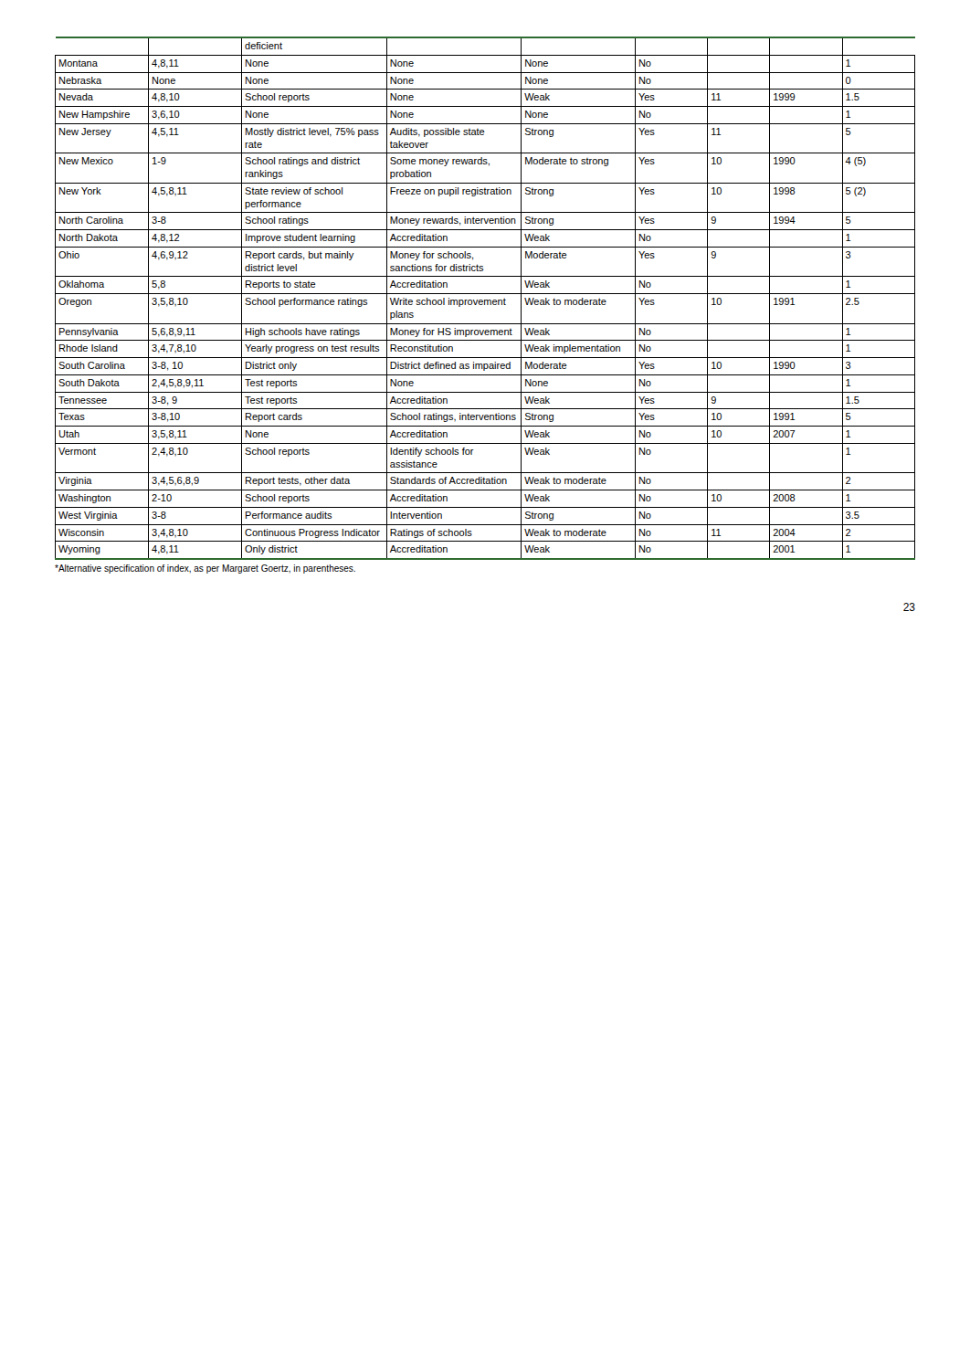| | | deficient | | | | | | |
| Montana | 4,8,11 | None | None | None | No | | | 1 |
| Nebraska | None | None | None | None | No | | | 0 |
| Nevada | 4,8,10 | School reports | None | Weak | Yes | 11 | 1999 | 1.5 |
| New Hampshire | 3,6,10 | None | None | None | No | | | 1 |
| New Jersey | 4,5,11 | Mostly district level, 75% pass rate | Audits, possible state takeover | Strong | Yes | 11 | | 5 |
| New Mexico | 1-9 | School ratings and district rankings | Some money rewards, probation | Moderate to strong | Yes | 10 | 1990 | 4 (5) |
| New York | 4,5,8,11 | State review of school performance | Freeze on pupil registration | Strong | Yes | 10 | 1998 | 5 (2) |
| North Carolina | 3-8 | School ratings | Money rewards, intervention | Strong | Yes | 9 | 1994 | 5 |
| North Dakota | 4,8,12 | Improve student learning | Accreditation | Weak | No | | | 1 |
| Ohio | 4,6,9,12 | Report cards, but mainly district level | Money for schools, sanctions for districts | Moderate | Yes | 9 | | 3 |
| Oklahoma | 5,8 | Reports to state | Accreditation | Weak | No | | | 1 |
| Oregon | 3,5,8,10 | School performance ratings | Write school improvement plans | Weak to moderate | Yes | 10 | 1991 | 2.5 |
| Pennsylvania | 5,6,8,9,11 | High schools have ratings | Money for HS improvement | Weak | No | | | 1 |
| Rhode Island | 3,4,7,8,10 | Yearly progress on test results | Reconstitution | Weak implementation | No | | | 1 |
| South Carolina | 3-8, 10 | District only | District defined as impaired | Moderate | Yes | 10 | 1990 | 3 |
| South Dakota | 2,4,5,8,9,11 | Test reports | None | None | No | | | 1 |
| Tennessee | 3-8, 9 | Test reports | Accreditation | Weak | Yes | 9 | | 1.5 |
| Texas | 3-8,10 | Report cards | School ratings, interventions | Strong | Yes | 10 | 1991 | 5 |
| Utah | 3,5,8,11 | None | Accreditation | Weak | No | 10 | 2007 | 1 |
| Vermont | 2,4,8,10 | School reports | Identify schools for assistance | Weak | No | | | 1 |
| Virginia | 3,4,5,6,8,9 | Report tests, other data | Standards of Accreditation | Weak to moderate | No | | | 2 |
| Washington | 2-10 | School reports | Accreditation | Weak | No | 10 | 2008 | 1 |
| West Virginia | 3-8 | Performance audits | Intervention | Strong | No | | | 3.5 |
| Wisconsin | 3,4,8,10 | Continuous Progress Indicator | Ratings of schools | Weak to moderate | No | 11 | 2004 | 2 |
| Wyoming | 4,8,11 | Only district | Accreditation | Weak | No | | 2001 | 1 |
*Alternative specification of index, as per Margaret Goertz, in parentheses.
23